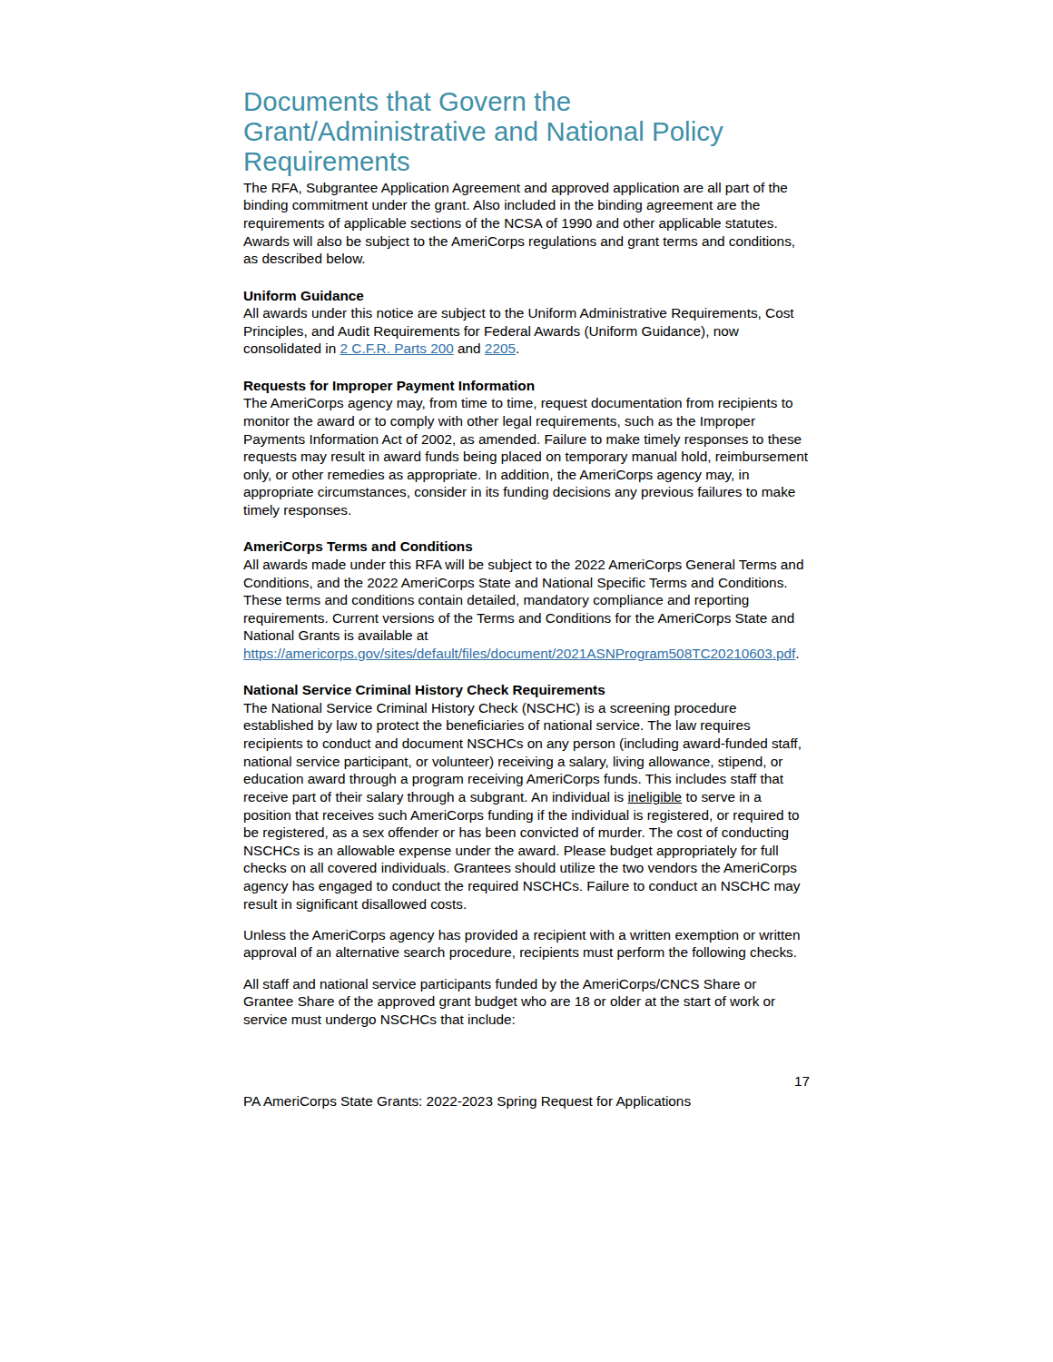Documents that Govern the Grant/Administrative and National Policy Requirements
The RFA, Subgrantee Application Agreement and approved application are all part of the binding commitment under the grant. Also included in the binding agreement are the requirements of applicable sections of the NCSA of 1990 and other applicable statutes. Awards will also be subject to the AmeriCorps regulations and grant terms and conditions, as described below.
Uniform Guidance
All awards under this notice are subject to the Uniform Administrative Requirements, Cost Principles, and Audit Requirements for Federal Awards (Uniform Guidance), now consolidated in 2 C.F.R. Parts 200 and 2205.
Requests for Improper Payment Information
The AmeriCorps agency may, from time to time, request documentation from recipients to monitor the award or to comply with other legal requirements, such as the Improper Payments Information Act of 2002, as amended. Failure to make timely responses to these requests may result in award funds being placed on temporary manual hold, reimbursement only, or other remedies as appropriate. In addition, the AmeriCorps agency may, in appropriate circumstances, consider in its funding decisions any previous failures to make timely responses.
AmeriCorps Terms and Conditions
All awards made under this RFA will be subject to the 2022 AmeriCorps General Terms and Conditions, and the 2022 AmeriCorps State and National Specific Terms and Conditions. These terms and conditions contain detailed, mandatory compliance and reporting requirements. Current versions of the Terms and Conditions for the AmeriCorps State and National Grants is available at https://americorps.gov/sites/default/files/document/2021ASNProgram508TC20210603.pdf.
National Service Criminal History Check Requirements
The National Service Criminal History Check (NSCHC) is a screening procedure established by law to protect the beneficiaries of national service. The law requires recipients to conduct and document NSCHCs on any person (including award-funded staff, national service participant, or volunteer) receiving a salary, living allowance, stipend, or education award through a program receiving AmeriCorps funds. This includes staff that receive part of their salary through a subgrant. An individual is ineligible to serve in a position that receives such AmeriCorps funding if the individual is registered, or required to be registered, as a sex offender or has been convicted of murder. The cost of conducting NSCHCs is an allowable expense under the award. Please budget appropriately for full checks on all covered individuals. Grantees should utilize the two vendors the AmeriCorps agency has engaged to conduct the required NSCHCs. Failure to conduct an NSCHC may result in significant disallowed costs.
Unless the AmeriCorps agency has provided a recipient with a written exemption or written approval of an alternative search procedure, recipients must perform the following checks.
All staff and national service participants funded by the AmeriCorps/CNCS Share or Grantee Share of the approved grant budget who are 18 or older at the start of work or service must undergo NSCHCs that include:
17
PA AmeriCorps State Grants: 2022-2023 Spring Request for Applications